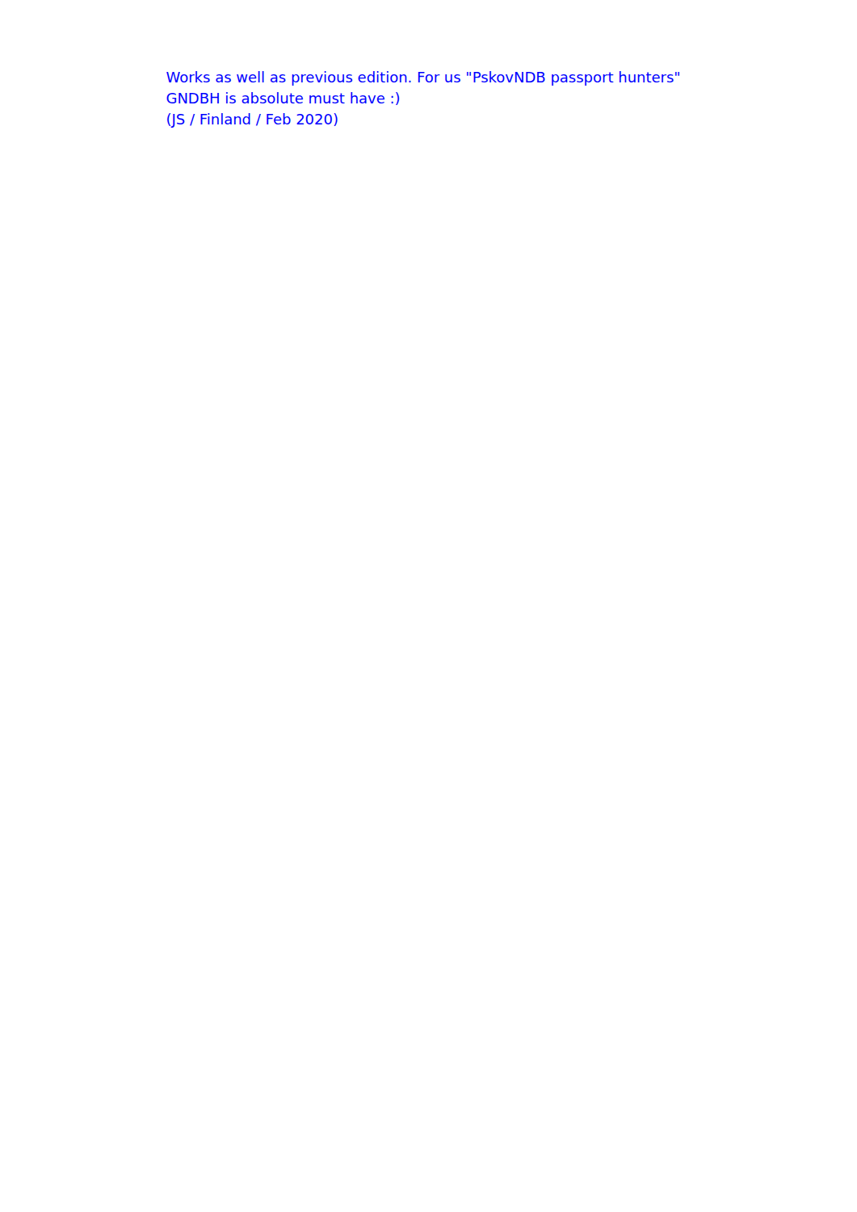Works as well as previous edition. For us "PskovNDB passport hunters" GNDBH is absolute must have :)
(JS / Finland / Feb 2020)